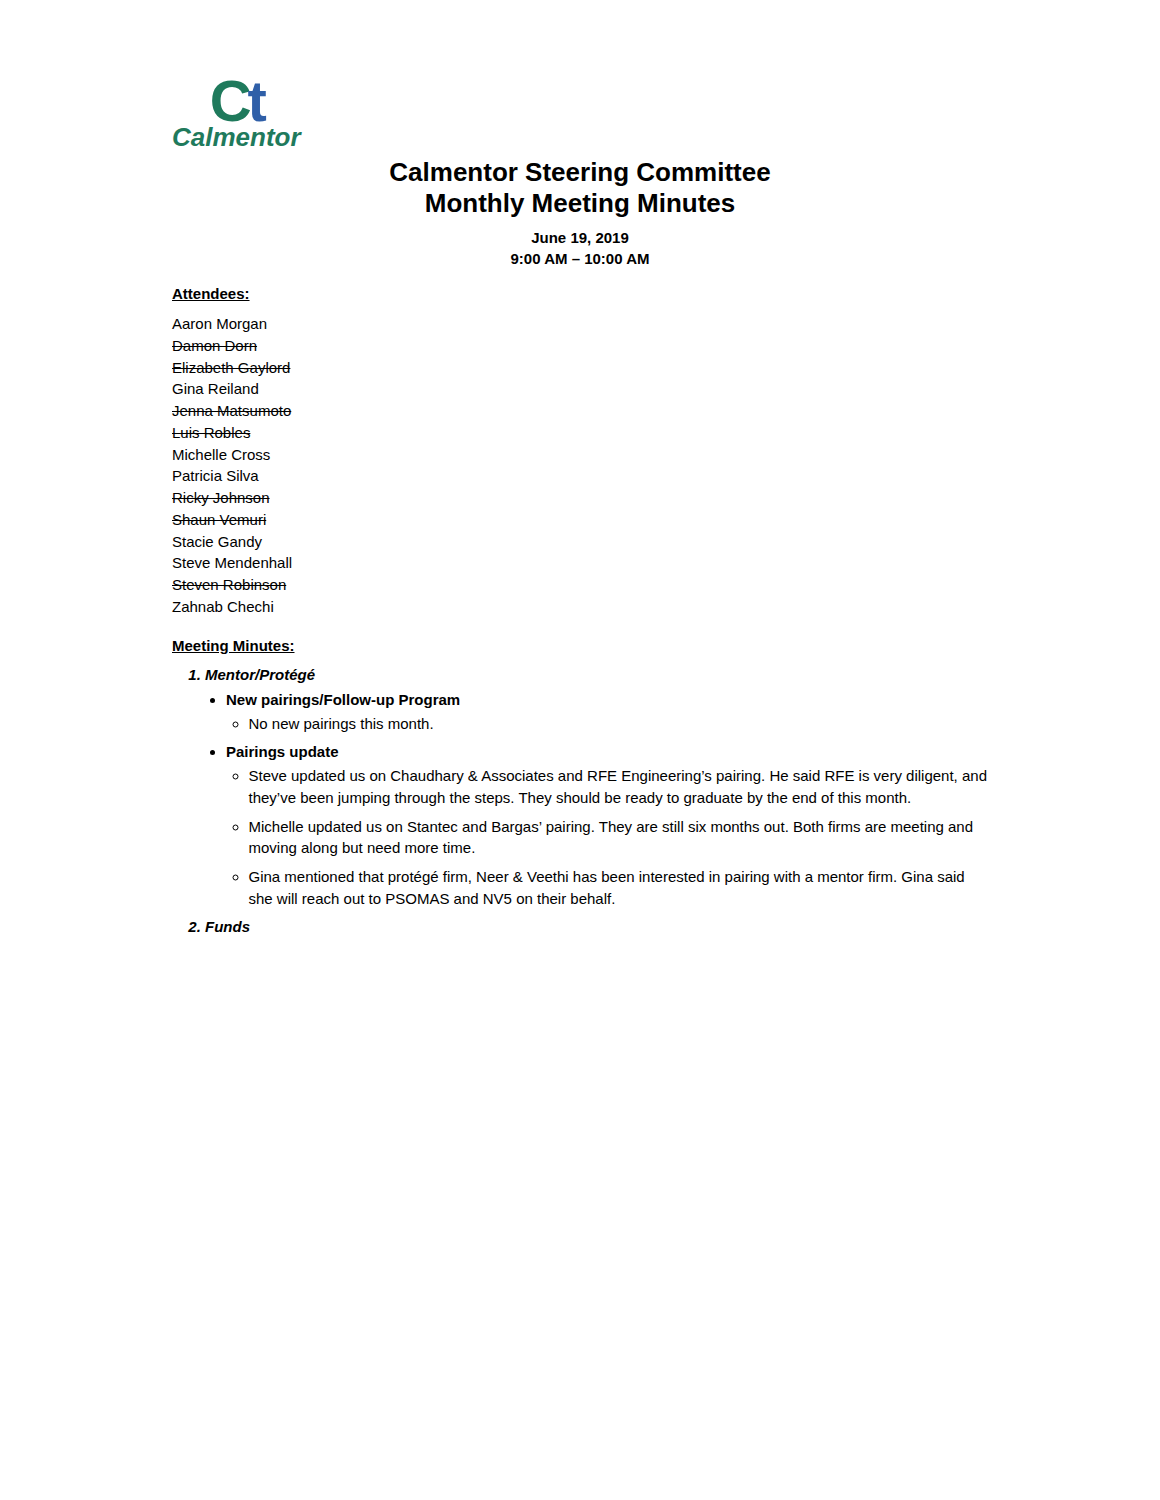Ct
Calmentor
Calmentor Steering Committee
Monthly Meeting Minutes
June 19, 2019
9:00 AM – 10:00 AM
Attendees:
Aaron Morgan
Damon Dorn
Elizabeth Gaylord
Gina Reiland
Jenna Matsumoto
Luis Robles
Michelle Cross
Patricia Silva
Ricky Johnson
Shaun Vemuri
Stacie Gandy
Steve Mendenhall
Steven Robinson
Zahnab Chechi
Meeting Minutes:
Mentor/Protégé
New pairings/Follow-up Program
No new pairings this month.
Pairings update
Steve updated us on Chaudhary & Associates and RFE Engineering’s pairing. He said RFE is very diligent, and they’ve been jumping through the steps. They should be ready to graduate by the end of this month.
Michelle updated us on Stantec and Bargas’ pairing. They are still six months out. Both firms are meeting and moving along but need more time.
Gina mentioned that protégé firm, Neer & Veethi has been interested in pairing with a mentor firm. Gina said she will reach out to PSOMAS and NV5 on their behalf.
Funds